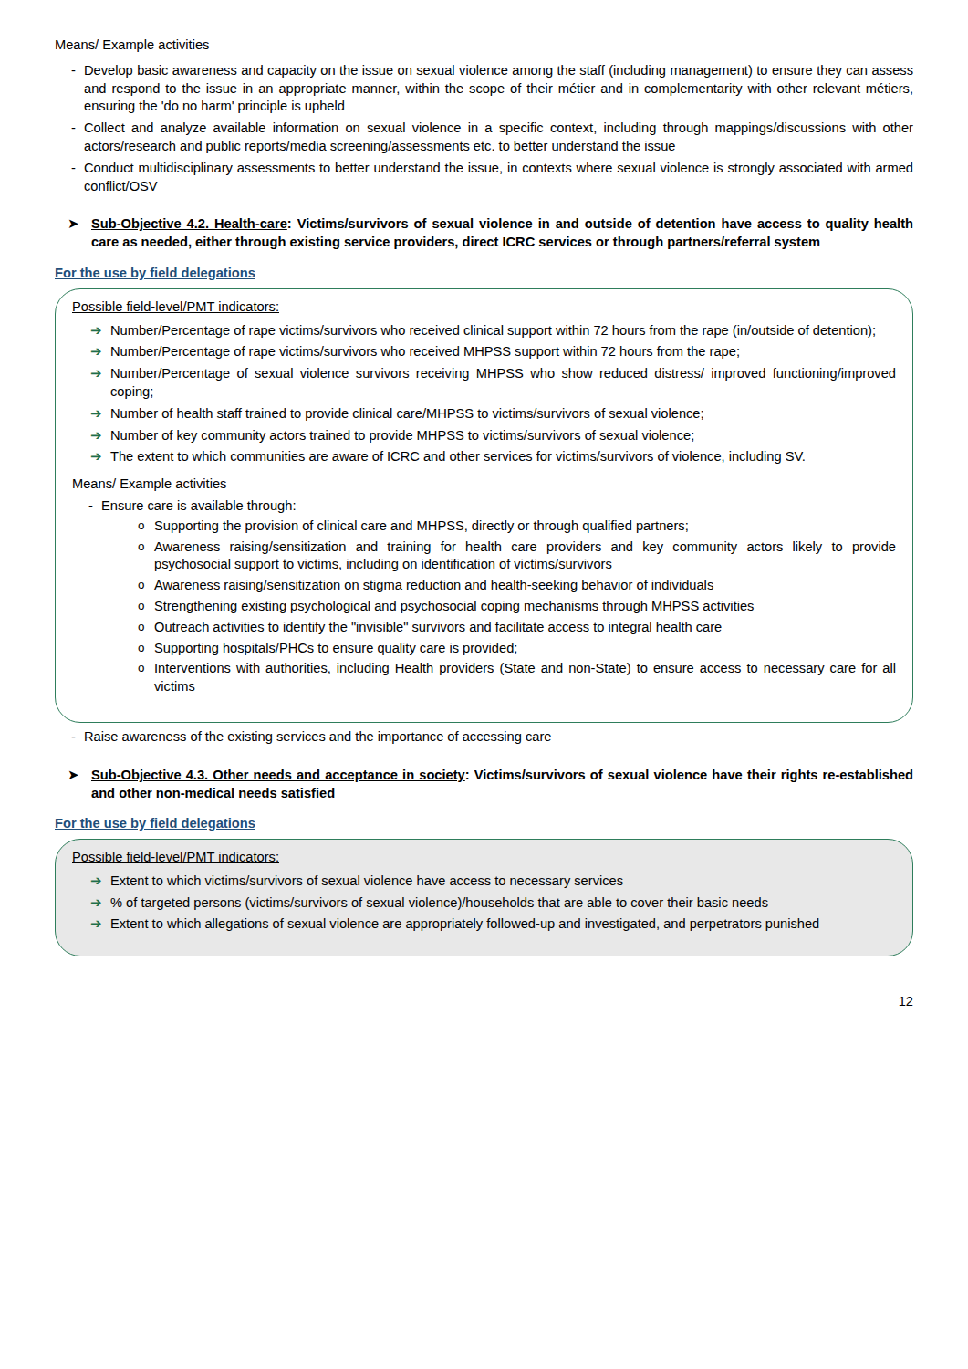Means/ Example activities
Develop basic awareness and capacity on the issue on sexual violence among the staff (including management) to ensure they can assess and respond to the issue in an appropriate manner, within the scope of their métier and in complementarity with other relevant métiers, ensuring the 'do no harm' principle is upheld
Collect and analyze available information on sexual violence in a specific context, including through mappings/discussions with other actors/research and public reports/media screening/assessments etc. to better understand the issue
Conduct multidisciplinary assessments to better understand the issue, in contexts where sexual violence is strongly associated with armed conflict/OSV
Sub-Objective 4.2. Health-care: Victims/survivors of sexual violence in and outside of detention have access to quality health care as needed, either through existing service providers, direct ICRC services or through partners/referral system
For the use by field delegations
Possible field-level/PMT indicators:
Number/Percentage of rape victims/survivors who received clinical support within 72 hours from the rape (in/outside of detention);
Number/Percentage of rape victims/survivors who received MHPSS support within 72 hours from the rape;
Number/Percentage of sexual violence survivors receiving MHPSS who show reduced distress/ improved functioning/improved coping;
Number of health staff trained to provide clinical care/MHPSS to victims/survivors of sexual violence;
Number of key community actors trained to provide MHPSS to victims/survivors of sexual violence;
The extent to which communities are aware of ICRC and other services for victims/survivors of violence, including SV.
Means/ Example activities
Ensure care is available through:
Supporting the provision of clinical care and MHPSS, directly or through qualified partners;
Awareness raising/sensitization and training for health care providers and key community actors likely to provide psychosocial support to victims, including on identification of victims/survivors
Awareness raising/sensitization on stigma reduction and health-seeking behavior of individuals
Strengthening existing psychological and psychosocial coping mechanisms through MHPSS activities
Outreach activities to identify the "invisible" survivors and facilitate access to integral health care
Supporting hospitals/PHCs to ensure quality care is provided;
Interventions with authorities, including Health providers (State and non-State) to ensure access to necessary care for all victims
Raise awareness of the existing services and the importance of accessing care
Sub-Objective 4.3. Other needs and acceptance in society: Victims/survivors of sexual violence have their rights re-established and other non-medical needs satisfied
For the use by field delegations
Possible field-level/PMT indicators:
Extent to which victims/survivors of sexual violence have access to necessary services
% of targeted persons (victims/survivors of sexual violence)/households that are able to cover their basic needs
Extent to which allegations of sexual violence are appropriately followed-up and investigated, and perpetrators punished
12